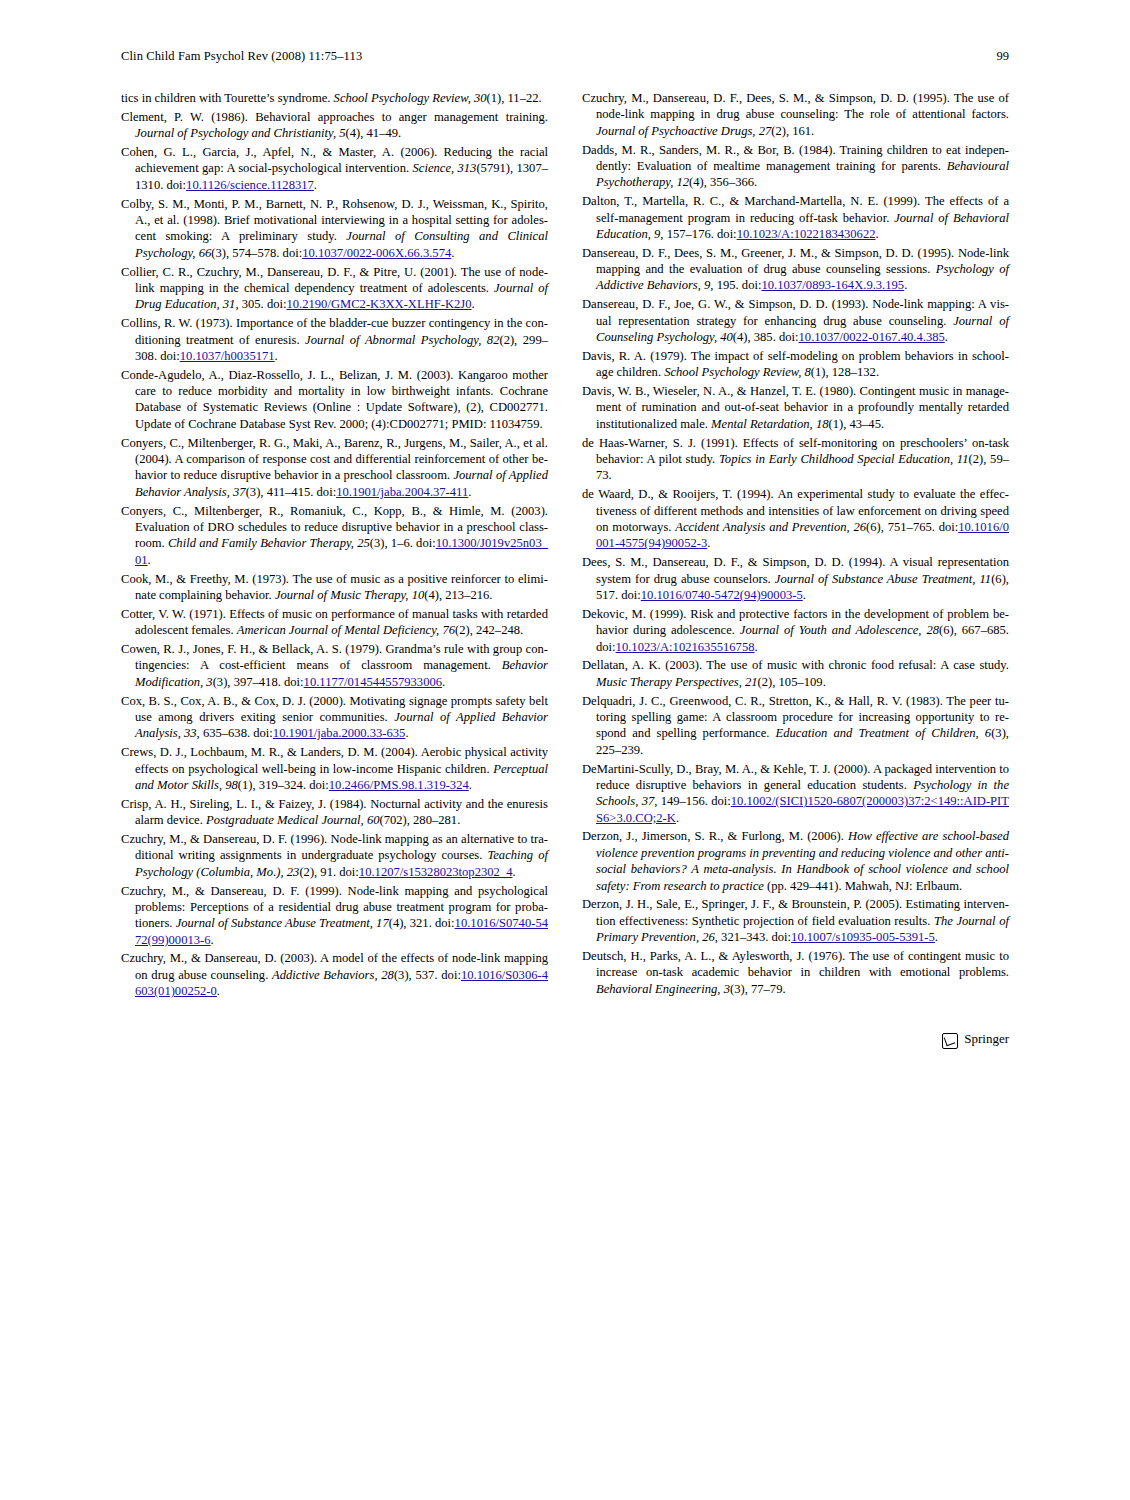Clin Child Fam Psychol Rev (2008) 11:75–113
99
tics in children with Tourette’s syndrome. School Psychology Review, 30(1), 11–22.
Clement, P. W. (1986). Behavioral approaches to anger management training. Journal of Psychology and Christianity, 5(4), 41–49.
Cohen, G. L., Garcia, J., Apfel, N., & Master, A. (2006). Reducing the racial achievement gap: A social-psychological intervention. Science, 313(5791), 1307–1310. doi:10.1126/science.1128317.
Colby, S. M., Monti, P. M., Barnett, N. P., Rohsenow, D. J., Weissman, K., Spirito, A., et al. (1998). Brief motivational interviewing in a hospital setting for adolescent smoking: A preliminary study. Journal of Consulting and Clinical Psychology, 66(3), 574–578. doi:10.1037/0022-006X.66.3.574.
Collier, C. R., Czuchry, M., Dansereau, D. F., & Pitre, U. (2001). The use of node-link mapping in the chemical dependency treatment of adolescents. Journal of Drug Education, 31, 305. doi:10.2190/GMC2-K3XX-XLHF-K2J0.
Collins, R. W. (1973). Importance of the bladder-cue buzzer contingency in the conditioning treatment of enuresis. Journal of Abnormal Psychology, 82(2), 299–308. doi:10.1037/h0035171.
Conde-Agudelo, A., Diaz-Rossello, J. L., Belizan, J. M. (2003). Kangaroo mother care to reduce morbidity and mortality in low birthweight infants. Cochrane Database of Systematic Reviews (Online : Update Software), (2), CD002771. Update of Cochrane Database Syst Rev. 2000; (4):CD002771; PMID: 11034759.
Conyers, C., Miltenberger, R. G., Maki, A., Barenz, R., Jurgens, M., Sailer, A., et al. (2004). A comparison of response cost and differential reinforcement of other behavior to reduce disruptive behavior in a preschool classroom. Journal of Applied Behavior Analysis, 37(3), 411–415. doi:10.1901/jaba.2004.37-411.
Conyers, C., Miltenberger, R., Romaniuk, C., Kopp, B., & Himle, M. (2003). Evaluation of DRO schedules to reduce disruptive behavior in a preschool classroom. Child and Family Behavior Therapy, 25(3), 1–6. doi:10.1300/J019v25n03_01.
Cook, M., & Freethy, M. (1973). The use of music as a positive reinforcer to eliminate complaining behavior. Journal of Music Therapy, 10(4), 213–216.
Cotter, V. W. (1971). Effects of music on performance of manual tasks with retarded adolescent females. American Journal of Mental Deficiency, 76(2), 242–248.
Cowen, R. J., Jones, F. H., & Bellack, A. S. (1979). Grandma’s rule with group contingencies: A cost-efficient means of classroom management. Behavior Modification, 3(3), 397–418. doi:10.1177/014544557933006.
Cox, B. S., Cox, A. B., & Cox, D. J. (2000). Motivating signage prompts safety belt use among drivers exiting senior communities. Journal of Applied Behavior Analysis, 33, 635–638. doi:10.1901/jaba.2000.33-635.
Crews, D. J., Lochbaum, M. R., & Landers, D. M. (2004). Aerobic physical activity effects on psychological well-being in low-income Hispanic children. Perceptual and Motor Skills, 98(1), 319–324. doi:10.2466/PMS.98.1.319-324.
Crisp, A. H., Sireling, L. I., & Faizey, J. (1984). Nocturnal activity and the enuresis alarm device. Postgraduate Medical Journal, 60(702), 280–281.
Czuchry, M., & Dansereau, D. F. (1996). Node-link mapping as an alternative to traditional writing assignments in undergraduate psychology courses. Teaching of Psychology (Columbia, Mo.), 23(2), 91. doi:10.1207/s15328023top2302_4.
Czuchry, M., & Dansereau, D. F. (1999). Node-link mapping and psychological problems: Perceptions of a residential drug abuse treatment program for probationers. Journal of Substance Abuse Treatment, 17(4), 321. doi:10.1016/S0740-5472(99)00013-6.
Czuchry, M., & Dansereau, D. (2003). A model of the effects of node-link mapping on drug abuse counseling. Addictive Behaviors, 28(3), 537. doi:10.1016/S0306-4603(01)00252-0.
Czuchry, M., Dansereau, D. F., Dees, S. M., & Simpson, D. D. (1995). The use of node-link mapping in drug abuse counseling: The role of attentional factors. Journal of Psychoactive Drugs, 27(2), 161.
Dadds, M. R., Sanders, M. R., & Bor, B. (1984). Training children to eat independently: Evaluation of mealtime management training for parents. Behavioural Psychotherapy, 12(4), 356–366.
Dalton, T., Martella, R. C., & Marchand-Martella, N. E. (1999). The effects of a self-management program in reducing off-task behavior. Journal of Behavioral Education, 9, 157–176. doi:10.1023/A:1022183430622.
Dansereau, D. F., Dees, S. M., Greener, J. M., & Simpson, D. D. (1995). Node-link mapping and the evaluation of drug abuse counseling sessions. Psychology of Addictive Behaviors, 9, 195. doi:10.1037/0893-164X.9.3.195.
Dansereau, D. F., Joe, G. W., & Simpson, D. D. (1993). Node-link mapping: A visual representation strategy for enhancing drug abuse counseling. Journal of Counseling Psychology, 40(4), 385. doi:10.1037/0022-0167.40.4.385.
Davis, R. A. (1979). The impact of self-modeling on problem behaviors in school-age children. School Psychology Review, 8(1), 128–132.
Davis, W. B., Wieseler, N. A., & Hanzel, T. E. (1980). Contingent music in management of rumination and out-of-seat behavior in a profoundly mentally retarded institutionalized male. Mental Retardation, 18(1), 43–45.
de Haas-Warner, S. J. (1991). Effects of self-monitoring on preschoolers’ on-task behavior: A pilot study. Topics in Early Childhood Special Education, 11(2), 59–73.
de Waard, D., & Rooijers, T. (1994). An experimental study to evaluate the effectiveness of different methods and intensities of law enforcement on driving speed on motorways. Accident Analysis and Prevention, 26(6), 751–765. doi:10.1016/0001-4575(94)90052-3.
Dees, S. M., Dansereau, D. F., & Simpson, D. D. (1994). A visual representation system for drug abuse counselors. Journal of Substance Abuse Treatment, 11(6), 517. doi:10.1016/0740-5472(94)90003-5.
Dekovic, M. (1999). Risk and protective factors in the development of problem behavior during adolescence. Journal of Youth and Adolescence, 28(6), 667–685. doi:10.1023/A:1021635516758.
Dellatan, A. K. (2003). The use of music with chronic food refusal: A case study. Music Therapy Perspectives, 21(2), 105–109.
Delquadri, J. C., Greenwood, C. R., Stretton, K., & Hall, R. V. (1983). The peer tutoring spelling game: A classroom procedure for increasing opportunity to respond and spelling performance. Education and Treatment of Children, 6(3), 225–239.
DeMartini-Scully, D., Bray, M. A., & Kehle, T. J. (2000). A packaged intervention to reduce disruptive behaviors in general education students. Psychology in the Schools, 37, 149–156. doi:10.1002/(SICI)1520-6807(200003)37:2<149::AID-PITS6>3.0.CO;2-K.
Derzon, J., Jimerson, S. R., & Furlong, M. (2006). How effective are school-based violence prevention programs in preventing and reducing violence and other antisocial behaviors? A meta-analysis. In Handbook of school violence and school safety: From research to practice (pp. 429–441). Mahwah, NJ: Erlbaum.
Derzon, J. H., Sale, E., Springer, J. F., & Brounstein, P. (2005). Estimating intervention effectiveness: Synthetic projection of field evaluation results. The Journal of Primary Prevention, 26, 321–343. doi:10.1007/s10935-005-5391-5.
Deutsch, H., Parks, A. L., & Aylesworth, J. (1976). The use of contingent music to increase on-task academic behavior in children with emotional problems. Behavioral Engineering, 3(3), 77–79.
Springer